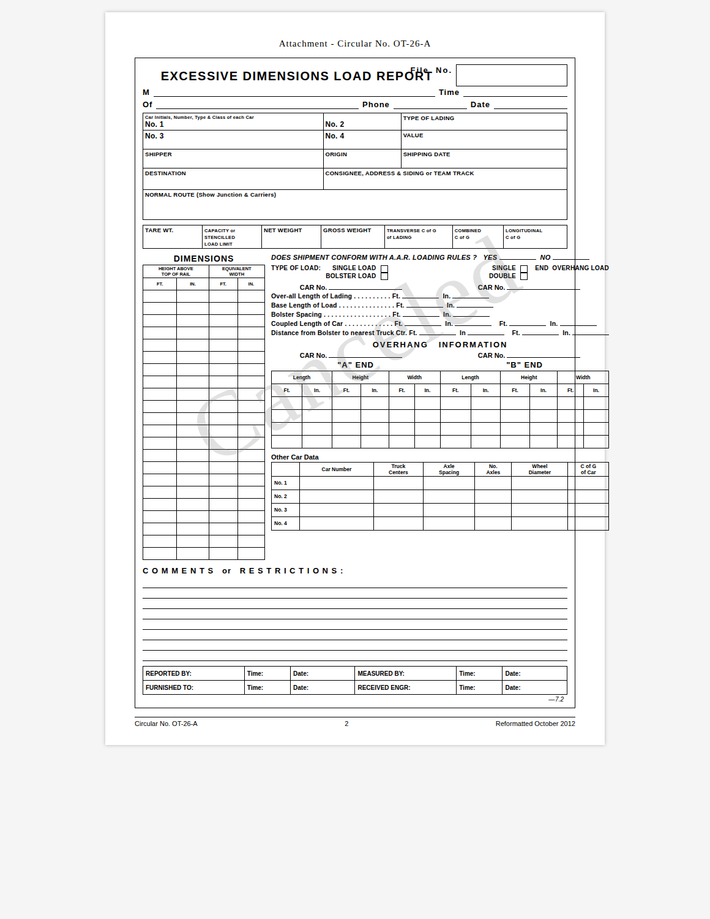Canceled
Attachment - Circular No. OT-26-A
File No.
EXCESSIVE DIMENSIONS LOAD REPORT
M Time
Of Phone Date
| Car Initials, Number, Type & Class of each Car No. 1 | No. 2 | TYPE OF LADING |
| No. 3 | No. 4 | VALUE |
| SHIPPER | ORIGIN | SHIPPING DATE |
| DESTINATION | CONSIGNEE, ADDRESS & SIDING or TEAM TRACK |
| NORMAL ROUTE (Show Junction & Carriers) |
| TARE WT. | CAPACITY or STENCILLED LOAD LIMIT | NET WEIGHT | GROSS WEIGHT | TRANSVERSE C of G of LADING | COMBINED C of G | LONGITUDINAL C of G |
DIMENSIONS
| HEIGHT ABOVE TOP OF RAIL | EQUIVALENT WIDTH |
| --- | --- |
| FT. | IN. | FT. | IN. |
DOES SHIPMENT CONFORM WITH A.A.R. LOADING RULES ? YES NO
TYPE OF LOAD: SINGLE LOAD
BOLSTER LOAD SINGLE
DOUBLE END OVERHANG LOAD
CAR No. CAR No.
Over-all Length of Lading . . . . . . . . . . Ft. In.
Base Length of Load . . . . . . . . . . . . . . . Ft. In.
Bolster Spacing . . . . . . . . . . . . . . . . . . Ft. In.
Coupled Length of Car . . . . . . . . . . . . . Ft. In. Ft. In.
Distance from Bolster to nearest Truck Ctr. Ft. In Ft. In.
OVERHANG INFORMATION
CAR No. CAR No.
"A" END "B" END
| Length | Height | Width | Length | Height | Width |
| --- | --- | --- | --- | --- | --- |
| Ft. | In. | Ft. | In. | Ft. | In. | Ft. | In. | Ft. | In. | Ft. | In. |
Other Car Data
| | Car Number | Truck Centers | Axle Spacing | No. Axles | Wheel Diameter | C of G of Car |
| --- | --- | --- | --- | --- | --- | --- |
| No. 1 | | | | | | |
| No. 2 | | | | | | |
| No. 3 | | | | | | |
| No. 4 | | | | | | |
C O M M E N T S or R E S T R I C T I O N S :
| REPORTED BY: | Time: | Date: | MEASURED BY: | Time: | Date: |
| FURNISHED TO: | Time: | Date: | RECEIVED ENGR: | Time: | Date: |
— 7.2
Circular No. OT-26-A 2 Reformatted October 2012